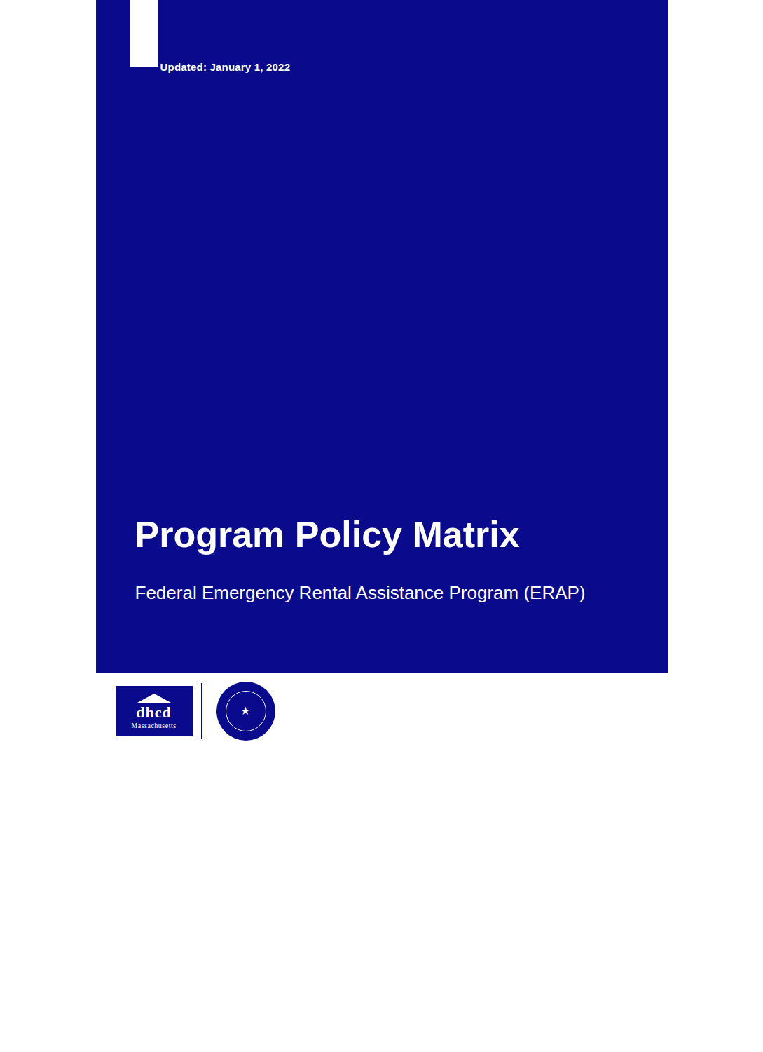Updated: January 1, 2022
Program Policy Matrix
Federal Emergency Rental Assistance Program (ERAP)
dhcd
Massachusetts
★